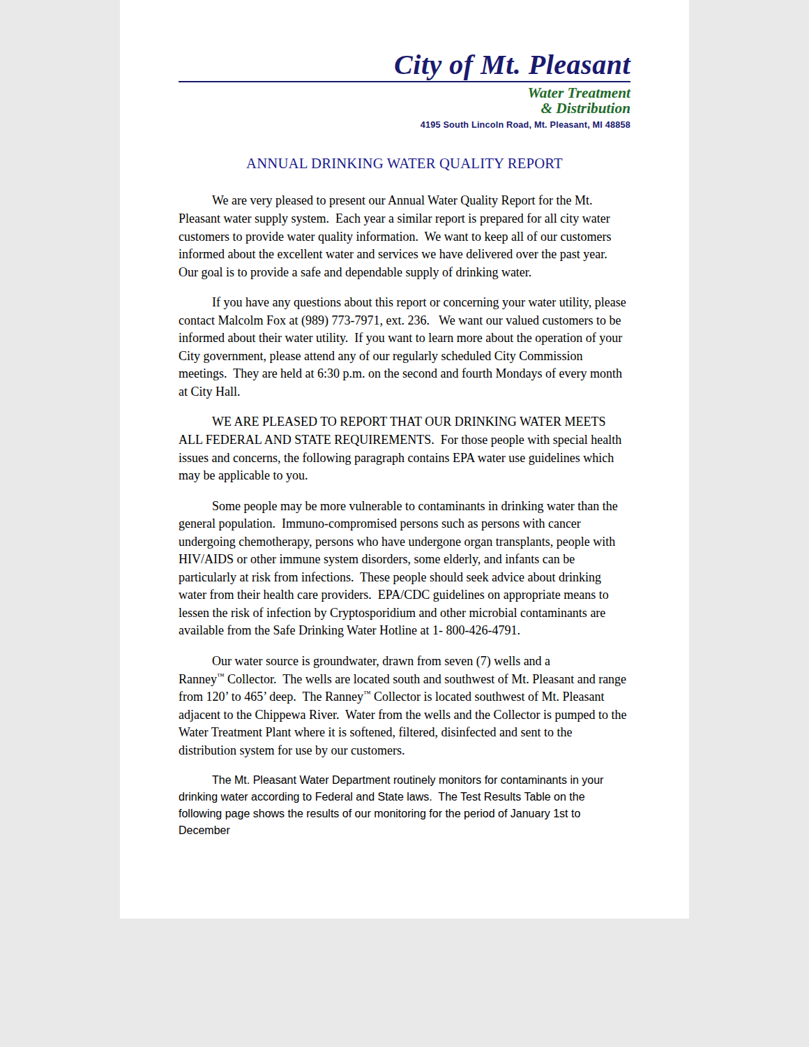City of Mt. Pleasant Water Treatment & Distribution 4195 South Lincoln Road, Mt. Pleasant, MI 48858
ANNUAL DRINKING WATER QUALITY REPORT
We are very pleased to present our Annual Water Quality Report for the Mt. Pleasant water supply system. Each year a similar report is prepared for all city water customers to provide water quality information. We want to keep all of our customers informed about the excellent water and services we have delivered over the past year. Our goal is to provide a safe and dependable supply of drinking water.
If you have any questions about this report or concerning your water utility, please contact Malcolm Fox at (989) 773-7971, ext. 236. We want our valued customers to be informed about their water utility. If you want to learn more about the operation of your City government, please attend any of our regularly scheduled City Commission meetings. They are held at 6:30 p.m. on the second and fourth Mondays of every month at City Hall.
WE ARE PLEASED TO REPORT THAT OUR DRINKING WATER MEETS ALL FEDERAL AND STATE REQUIREMENTS. For those people with special health issues and concerns, the following paragraph contains EPA water use guidelines which may be applicable to you.
Some people may be more vulnerable to contaminants in drinking water than the general population. Immuno-compromised persons such as persons with cancer undergoing chemotherapy, persons who have undergone organ transplants, people with HIV/AIDS or other immune system disorders, some elderly, and infants can be particularly at risk from infections. These people should seek advice about drinking water from their health care providers. EPA/CDC guidelines on appropriate means to lessen the risk of infection by Cryptosporidium and other microbial contaminants are available from the Safe Drinking Water Hotline at 1- 800-426-4791.
Our water source is groundwater, drawn from seven (7) wells and a
Ranney™ Collector. The wells are located south and southwest of Mt. Pleasant and range from 120’ to 465’ deep. The Ranney™ Collector is located southwest of Mt. Pleasant adjacent to the Chippewa River. Water from the wells and the Collector is pumped to the Water Treatment Plant where it is softened, filtered, disinfected and sent to the distribution system for use by our customers.
The Mt. Pleasant Water Department routinely monitors for contaminants in your drinking water according to Federal and State laws. The Test Results Table on the following page shows the results of our monitoring for the period of January 1st to December